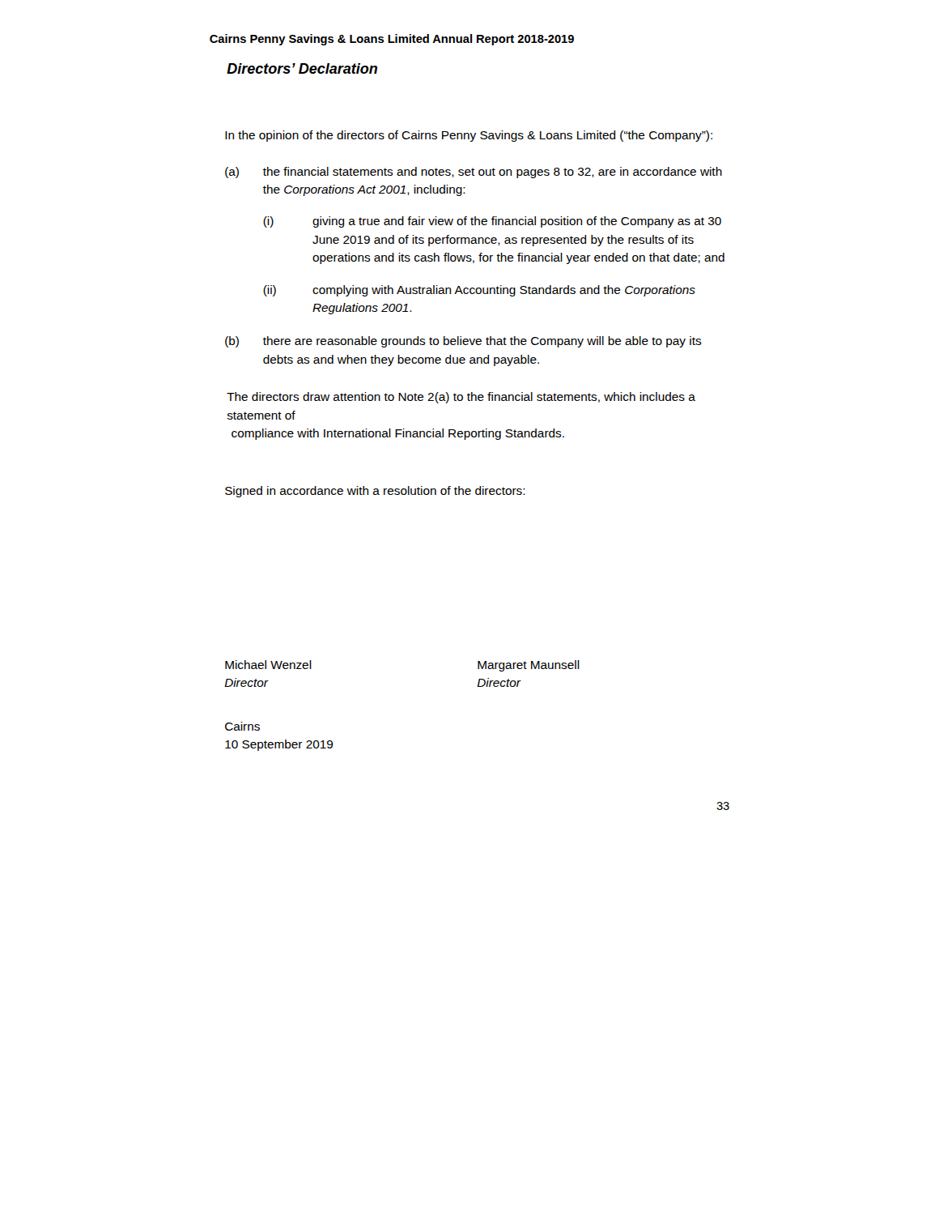Cairns Penny Savings & Loans Limited Annual Report 2018-2019
Directors’ Declaration
In the opinion of the directors of Cairns Penny Savings & Loans Limited (“the Company”):
(a) the financial statements and notes, set out on pages 8 to 32, are in accordance with the Corporations Act 2001, including:
(i) giving a true and fair view of the financial position of the Company as at 30 June 2019 and of its performance, as represented by the results of its operations and its cash flows, for the financial year ended on that date; and
(ii) complying with Australian Accounting Standards and the Corporations Regulations 2001.
(b) there are reasonable grounds to believe that the Company will be able to pay its debts as and when they become due and payable.
The directors draw attention to Note 2(a) to the financial statements, which includes a statement of
compliance with International Financial Reporting Standards.
Signed in accordance with a resolution of the directors:
| Michael Wenzel Director | Margaret Maunsell Director |
Cairns
10 September 2019
33